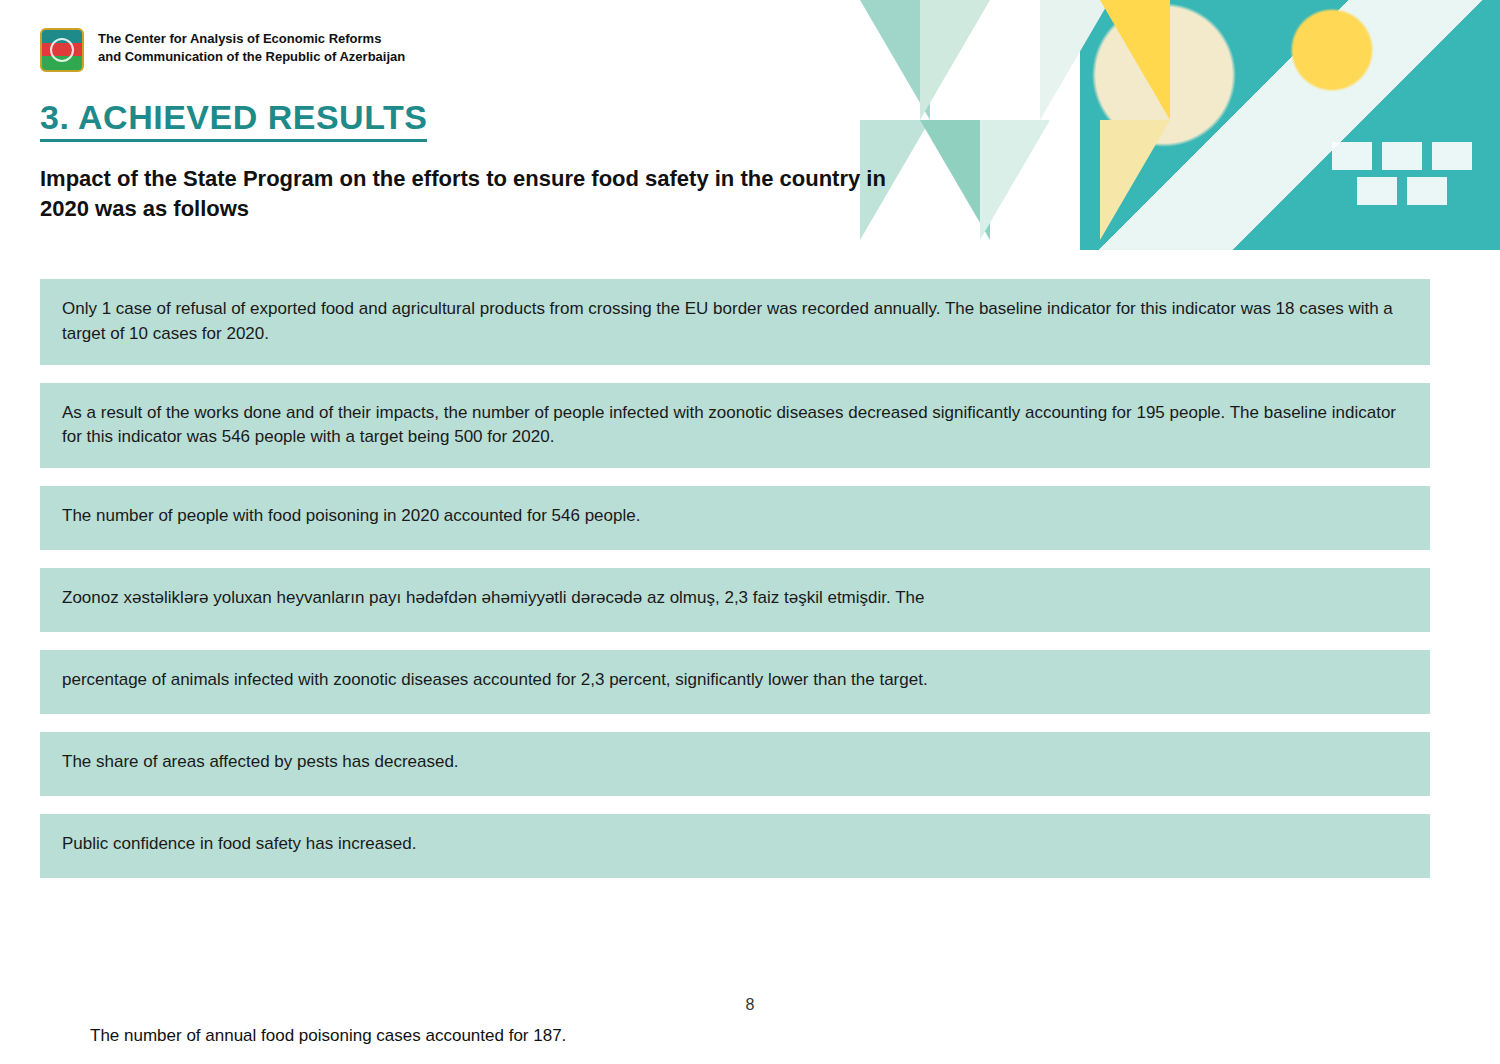The Center for Analysis of Economic Reforms
and Communication of the Republic of Azerbaijan
3. ACHIEVED RESULTS
Impact of the State Program on the efforts to ensure food safety in the country in 2020 was as follows
Only 1 case of refusal of exported food and agricultural products from crossing the EU border was recorded annually. The baseline indicator for this indicator was 18 cases with a target of 10 cases for 2020.
As a result of the works done and of their impacts, the number of people infected with zoonotic diseases decreased significantly accounting for 195 people. The baseline indicator for this indicator was 546 people with a target being 500 for 2020.
The number of people with food poisoning in 2020 accounted for 546 people.
Zoonoz xəstəliklərə yoluxan heyvanların payı hədəfdən əhəmiyyətli dərəcədə az olmuş, 2,3 faiz təşkil etmişdir. The
percentage of animals infected with zoonotic diseases accounted for 2,3 percent, significantly lower than the target.
The share of areas affected by pests has decreased.
Public confidence in food safety has increased.
8
The number of annual food poisoning cases accounted for 187.